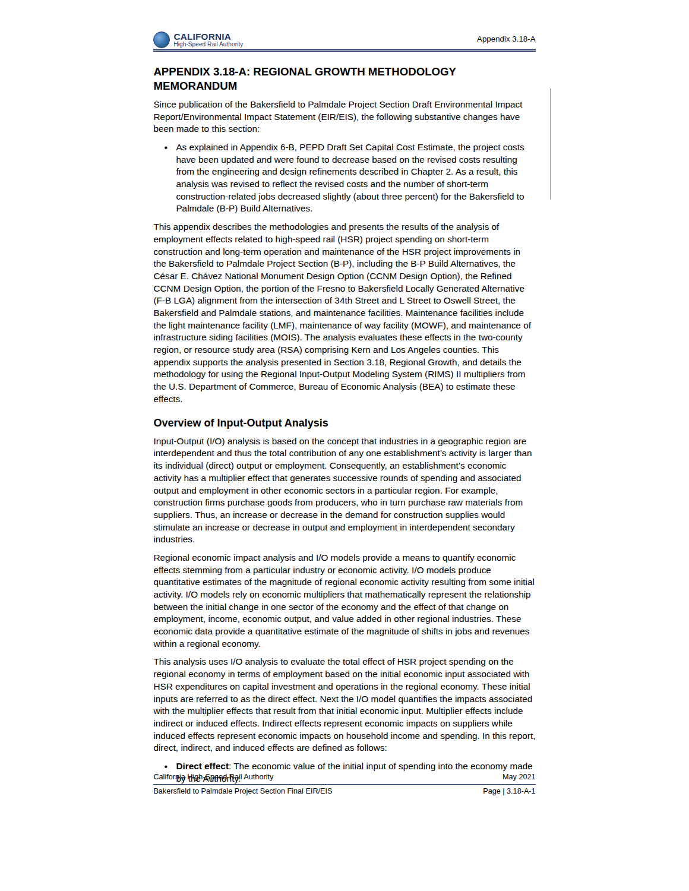CALIFORNIA
High-Speed Rail Authority
Appendix 3.18-A
APPENDIX 3.18-A: REGIONAL GROWTH METHODOLOGY MEMORANDUM
Since publication of the Bakersfield to Palmdale Project Section Draft Environmental Impact Report/Environmental Impact Statement (EIR/EIS), the following substantive changes have been made to this section:
As explained in Appendix 6-B, PEPD Draft Set Capital Cost Estimate, the project costs have been updated and were found to decrease based on the revised costs resulting from the engineering and design refinements described in Chapter 2. As a result, this analysis was revised to reflect the revised costs and the number of short-term construction-related jobs decreased slightly (about three percent) for the Bakersfield to Palmdale (B-P) Build Alternatives.
This appendix describes the methodologies and presents the results of the analysis of employment effects related to high-speed rail (HSR) project spending on short-term construction and long-term operation and maintenance of the HSR project improvements in the Bakersfield to Palmdale Project Section (B-P), including the B-P Build Alternatives, the César E. Chávez National Monument Design Option (CCNM Design Option), the Refined CCNM Design Option, the portion of the Fresno to Bakersfield Locally Generated Alternative (F-B LGA) alignment from the intersection of 34th Street and L Street to Oswell Street, the Bakersfield and Palmdale stations, and maintenance facilities. Maintenance facilities include the light maintenance facility (LMF), maintenance of way facility (MOWF), and maintenance of infrastructure siding facilities (MOIS). The analysis evaluates these effects in the two-county region, or resource study area (RSA) comprising Kern and Los Angeles counties. This appendix supports the analysis presented in Section 3.18, Regional Growth, and details the methodology for using the Regional Input-Output Modeling System (RIMS) II multipliers from the U.S. Department of Commerce, Bureau of Economic Analysis (BEA) to estimate these effects.
Overview of Input-Output Analysis
Input-Output (I/O) analysis is based on the concept that industries in a geographic region are interdependent and thus the total contribution of any one establishment’s activity is larger than its individual (direct) output or employment. Consequently, an establishment’s economic activity has a multiplier effect that generates successive rounds of spending and associated output and employment in other economic sectors in a particular region. For example, construction firms purchase goods from producers, who in turn purchase raw materials from suppliers. Thus, an increase or decrease in the demand for construction supplies would stimulate an increase or decrease in output and employment in interdependent secondary industries.
Regional economic impact analysis and I/O models provide a means to quantify economic effects stemming from a particular industry or economic activity. I/O models produce quantitative estimates of the magnitude of regional economic activity resulting from some initial activity. I/O models rely on economic multipliers that mathematically represent the relationship between the initial change in one sector of the economy and the effect of that change on employment, income, economic output, and value added in other regional industries. These economic data provide a quantitative estimate of the magnitude of shifts in jobs and revenues within a regional economy.
This analysis uses I/O analysis to evaluate the total effect of HSR project spending on the regional economy in terms of employment based on the initial economic input associated with HSR expenditures on capital investment and operations in the regional economy. These initial inputs are referred to as the direct effect. Next the I/O model quantifies the impacts associated with the multiplier effects that result from that initial economic input. Multiplier effects include indirect or induced effects. Indirect effects represent economic impacts on suppliers while induced effects represent economic impacts on household income and spending. In this report, direct, indirect, and induced effects are defined as follows:
Direct effect: The economic value of the initial input of spending into the economy made by the Authority.
California High-Speed Rail Authority May 2021
Bakersfield to Palmdale Project Section Final EIR/EIS Page | 3.18-A-1